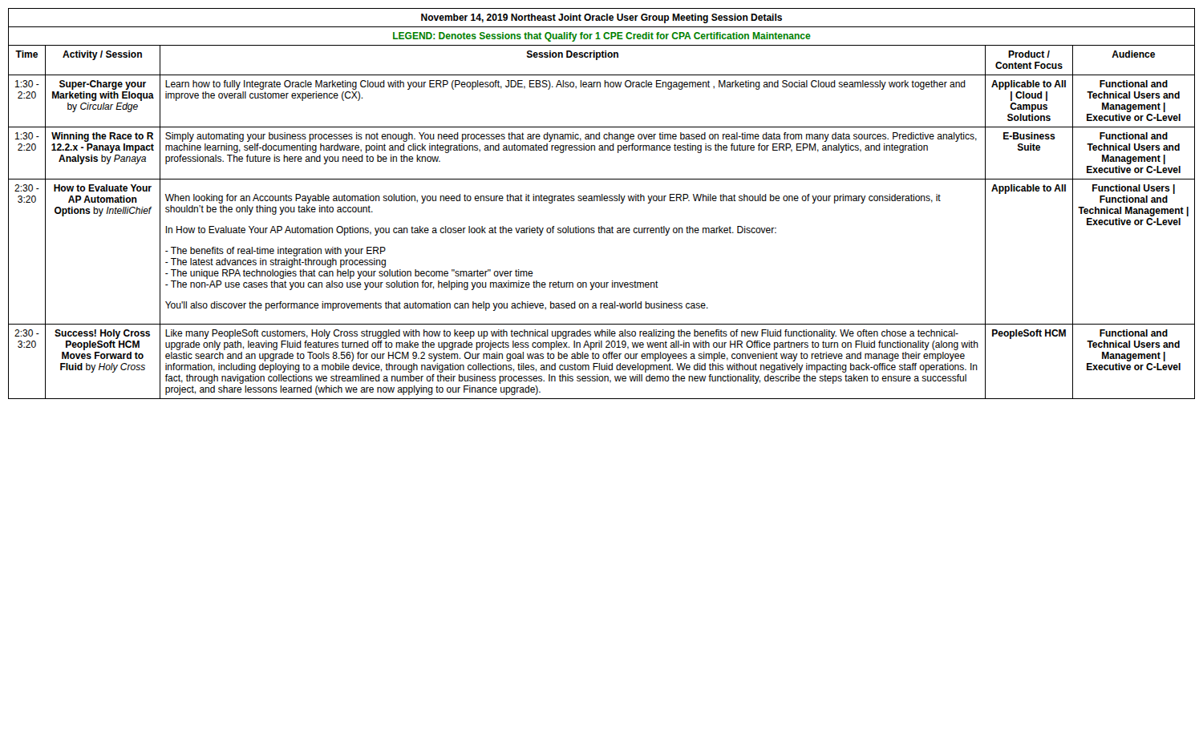November 14, 2019 Northeast Joint Oracle User Group Meeting Session Details
| LEGEND: Denotes Sessions that Qualify for 1 CPE Credit for CPA Certification Maintenance |
| Time | Activity / Session | Session Description | Product / Content Focus | Audience |
| 1:30 - 2:20 | Super-Charge your Marketing with Eloqua by Circular Edge | Learn how to fully Integrate Oracle Marketing Cloud with your ERP (Peoplesoft, JDE, EBS). Also, learn how Oracle Engagement , Marketing and Social Cloud seamlessly work together and improve the overall customer experience (CX). | Applicable to All / Cloud / Campus Solutions | Functional and Technical Users and Management / Executive or C-Level |
| 1:30 - 2:20 | Winning the Race to R 12.2.x - Panaya Impact Analysis by Panaya | Simply automating your business processes is not enough. You need processes that are dynamic, and change over time based on real-time data from many data sources. Predictive analytics, machine learning, self-documenting hardware, point and click integrations, and automated regression and performance testing is the future for ERP, EPM, analytics, and integration professionals. The future is here and you need to be in the know. | E-Business Suite | Functional and Technical Users and Management / Executive or C-Level |
| 2:30 - 3:20 | How to Evaluate Your AP Automation Options by IntelliChief | When looking for an Accounts Payable automation solution, you need to ensure that it integrates seamlessly with your ERP. While that should be one of your primary considerations, it shouldn’t be the only thing you take into account. In How to Evaluate Your AP Automation Options, you can take a closer look at the variety of solutions that are currently on the market. Discover: - The benefits of real-time integration with your ERP - The latest advances in straight-through processing - The unique RPA technologies that can help your solution become "smarter" over time - The non-AP use cases that you can also use your solution for, helping you maximize the return on your investment You'll also discover the performance improvements that automation can help you achieve, based on a real-world business case. | Applicable to All | Functional Users / Functional and Technical Management / Executive or C-Level |
| 2:30 - 3:20 | Success! Holy Cross PeopleSoft HCM Moves Forward to Fluid by Holy Cross | Like many PeopleSoft customers, Holy Cross struggled with how to keep up with technical upgrades while also realizing the benefits of new Fluid functionality. We often chose a technical-upgrade only path, leaving Fluid features turned off to make the upgrade projects less complex. In April 2019, we went all-in with our HR Office partners to turn on Fluid functionality (along with elastic search and an upgrade to Tools 8.56) for our HCM 9.2 system. Our main goal was to be able to offer our employees a simple, convenient way to retrieve and manage their employee information, including deploying to a mobile device, through navigation collections, tiles, and custom Fluid development. We did this without negatively impacting back-office staff operations. In fact, through navigation collections we streamlined a number of their business processes. In this session, we will demo the new functionality, describe the steps taken to ensure a successful project, and share lessons learned (which we are now applying to our Finance upgrade). | PeopleSoft HCM | Functional and Technical Users and Management / Executive or C-Level |